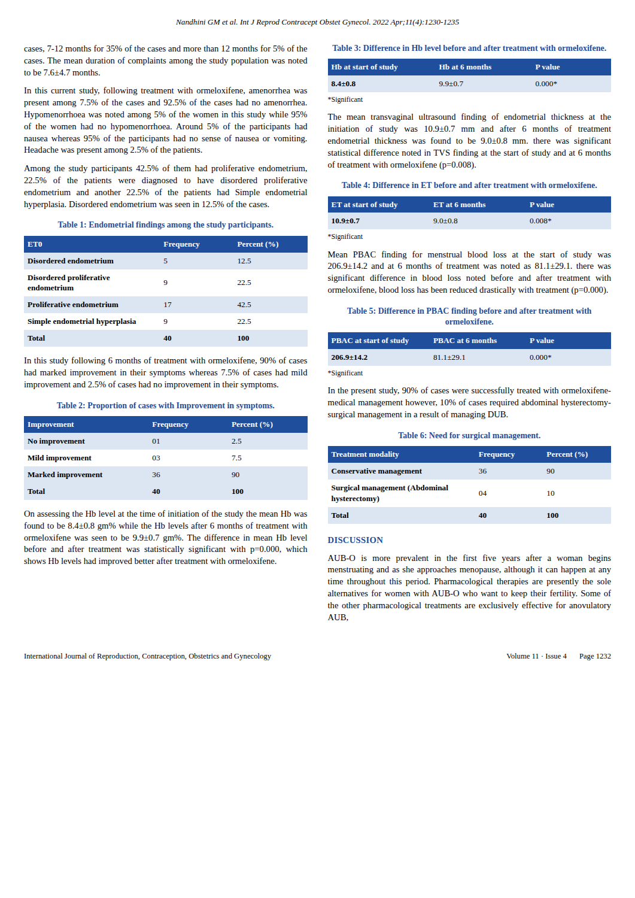Nandhini GM et al. Int J Reprod Contracept Obstet Gynecol. 2022 Apr;11(4):1230-1235
cases, 7-12 months for 35% of the cases and more than 12 months for 5% of the cases. The mean duration of complaints among the study population was noted to be 7.6±4.7 months.
In this current study, following treatment with ormeloxifene, amenorrhea was present among 7.5% of the cases and 92.5% of the cases had no amenorrhea. Hypomenorrhoea was noted among 5% of the women in this study while 95% of the women had no hypomenorrhoea. Around 5% of the participants had nausea whereas 95% of the participants had no sense of nausea or vomiting. Headache was present among 2.5% of the patients.
Among the study participants 42.5% of them had proliferative endometrium, 22.5% of the patients were diagnosed to have disordered proliferative endometrium and another 22.5% of the patients had Simple endometrial hyperplasia. Disordered endometrium was seen in 12.5% of the cases.
Table 1: Endometrial findings among the study participants.
| ET0 | Frequency | Percent (%) |
| --- | --- | --- |
| Disordered endometrium | 5 | 12.5 |
| Disordered proliferative endometrium | 9 | 22.5 |
| Proliferative endometrium | 17 | 42.5 |
| Simple endometrial hyperplasia | 9 | 22.5 |
| Total | 40 | 100 |
In this study following 6 months of treatment with ormeloxifene, 90% of cases had marked improvement in their symptoms whereas 7.5% of cases had mild improvement and 2.5% of cases had no improvement in their symptoms.
Table 2: Proportion of cases with Improvement in symptoms.
| Improvement | Frequency | Percent (%) |
| --- | --- | --- |
| No improvement | 01 | 2.5 |
| Mild improvement | 03 | 7.5 |
| Marked improvement | 36 | 90 |
| Total | 40 | 100 |
On assessing the Hb level at the time of initiation of the study the mean Hb was found to be 8.4±0.8 gm% while the Hb levels after 6 months of treatment with ormeloxifene was seen to be 9.9±0.7 gm%. The difference in mean Hb level before and after treatment was statistically significant with p=0.000, which shows Hb levels had improved better after treatment with ormeloxifene.
Table 3: Difference in Hb level before and after treatment with ormeloxifene.
| Hb at start of study | Hb at 6 months | P value |
| --- | --- | --- |
| 8.4±0.8 | 9.9±0.7 | 0.000* |
*Significant
The mean transvaginal ultrasound finding of endometrial thickness at the initiation of study was 10.9±0.7 mm and after 6 months of treatment endometrial thickness was found to be 9.0±0.8 mm. there was significant statistical difference noted in TVS finding at the start of study and at 6 months of treatment with ormeloxifene (p=0.008).
Table 4: Difference in ET before and after treatment with ormeloxifene.
| ET at start of study | ET at 6 months | P value |
| --- | --- | --- |
| 10.9±0.7 | 9.0±0.8 | 0.008* |
*Significant
Mean PBAC finding for menstrual blood loss at the start of study was 206.9±14.2 and at 6 months of treatment was noted as 81.1±29.1. there was significant difference in blood loss noted before and after treatment with ormeloxifene, blood loss has been reduced drastically with treatment (p=0.000).
Table 5: Difference in PBAC finding before and after treatment with ormeloxifene.
| PBAC at start of study | PBAC at 6 months | P value |
| --- | --- | --- |
| 206.9±14.2 | 81.1±29.1 | 0.000* |
*Significant
In the present study, 90% of cases were successfully treated with ormeloxifene-medical management however, 10% of cases required abdominal hysterectomy-surgical management in a result of managing DUB.
Table 6: Need for surgical management.
| Treatment modality | Frequency | Percent (%) |
| --- | --- | --- |
| Conservative management | 36 | 90 |
| Surgical management (Abdominal hysterectomy) | 04 | 10 |
| Total | 40 | 100 |
Discussion
AUB-O is more prevalent in the first five years after a woman begins menstruating and as she approaches menopause, although it can happen at any time throughout this period. Pharmacological therapies are presently the sole alternatives for women with AUB-O who want to keep their fertility. Some of the other pharmacological treatments are exclusively effective for anovulatory AUB,
International Journal of Reproduction, Contraception, Obstetrics and Gynecology
Volume 11 · Issue 4 Page 1232